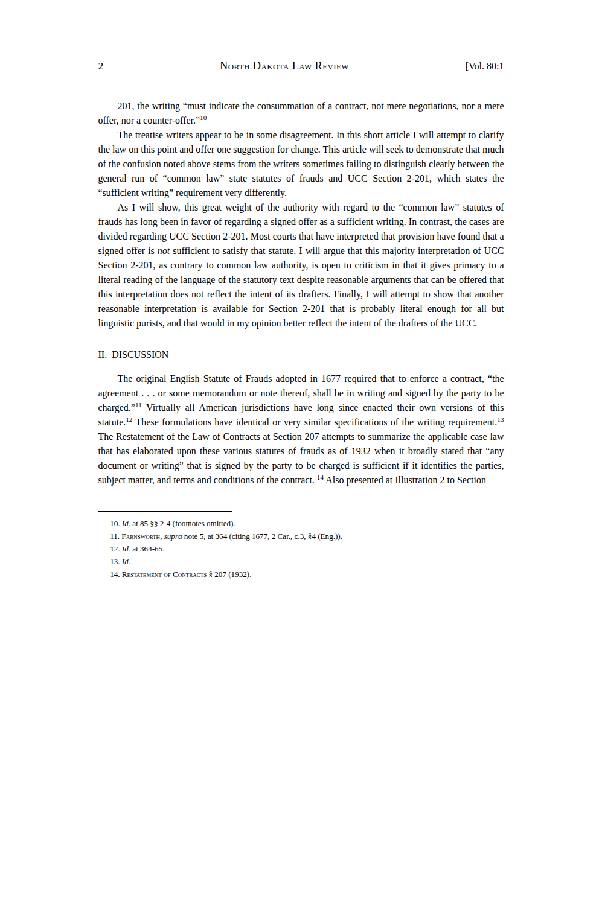2 North Dakota Law Review [Vol. 80:1
201, the writing “must indicate the consummation of a contract, not mere negotiations, nor a mere offer, nor a counter-offer.”10
The treatise writers appear to be in some disagreement. In this short article I will attempt to clarify the law on this point and offer one suggestion for change. This article will seek to demonstrate that much of the confusion noted above stems from the writers sometimes failing to distinguish clearly between the general run of “common law” state statutes of frauds and UCC Section 2-201, which states the “sufficient writing” requirement very differently.
As I will show, this great weight of the authority with regard to the “common law” statutes of frauds has long been in favor of regarding a signed offer as a sufficient writing. In contrast, the cases are divided regarding UCC Section 2-201. Most courts that have interpreted that provision have found that a signed offer is not sufficient to satisfy that statute. I will argue that this majority interpretation of UCC Section 2-201, as contrary to common law authority, is open to criticism in that it gives primacy to a literal reading of the language of the statutory text despite reasonable arguments that can be offered that this interpretation does not reflect the intent of its drafters. Finally, I will attempt to show that another reasonable interpretation is available for Section 2-201 that is probably literal enough for all but linguistic purists, and that would in my opinion better reflect the intent of the drafters of the UCC.
II. DISCUSSION
The original English Statute of Frauds adopted in 1677 required that to enforce a contract, “the agreement . . . or some memorandum or note thereof, shall be in writing and signed by the party to be charged.”11 Virtually all American jurisdictions have long since enacted their own versions of this statute.12 These formulations have identical or very similar specifications of the writing requirement.13 The Restatement of the Law of Contracts at Section 207 attempts to summarize the applicable case law that has elaborated upon these various statutes of frauds as of 1932 when it broadly stated that “any document or writing” that is signed by the party to be charged is sufficient if it identifies the parties, subject matter, and terms and conditions of the contract. 14 Also presented at Illustration 2 to Section
10. Id. at 85 §§ 2-4 (footnotes omitted).
11. Farnsworth, supra note 5, at 364 (citing 1677, 2 Car., c.3, §4 (Eng.)).
12. Id. at 364-65.
13. Id.
14. Restatement of Contracts § 207 (1932).